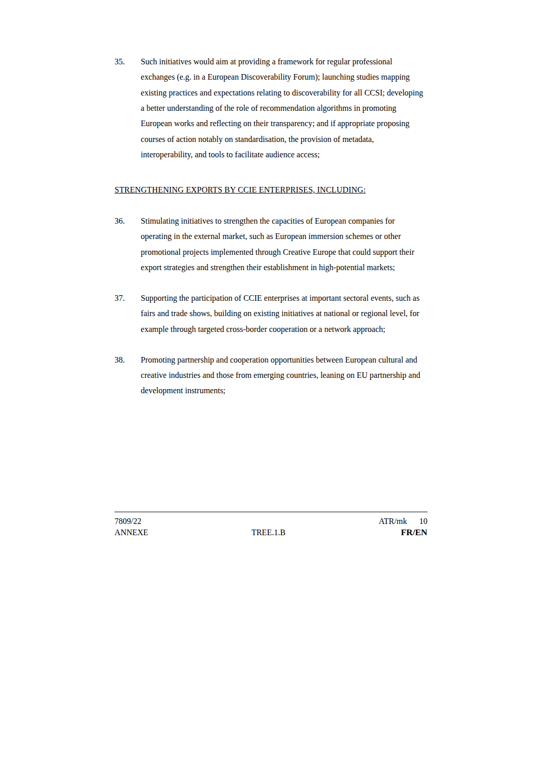Such initiatives would aim at providing a framework for regular professional exchanges (e.g. in a European Discoverability Forum); launching studies mapping existing practices and expectations relating to discoverability for all CCSI; developing a better understanding of the role of recommendation algorithms in promoting European works and reflecting on their transparency; and if appropriate proposing courses of action notably on standardisation, the provision of metadata, interoperability, and tools to facilitate audience access;
Strengthening exports by CCIE enterprises, including:
Stimulating initiatives to strengthen the capacities of European companies for operating in the external market, such as European immersion schemes or other promotional projects implemented through Creative Europe that could support their export strategies and strengthen their establishment in high-potential markets;
Supporting the participation of CCIE enterprises at important sectoral events, such as fairs and trade shows, building on existing initiatives at national or regional level, for example through targeted cross-border cooperation or a network approach;
Promoting partnership and cooperation opportunities between European cultural and creative industries and those from emerging countries, leaning on EU partnership and development instruments;
7809/22
ATR/mk 10
ANNEXE
TREE.1.B
FR/EN